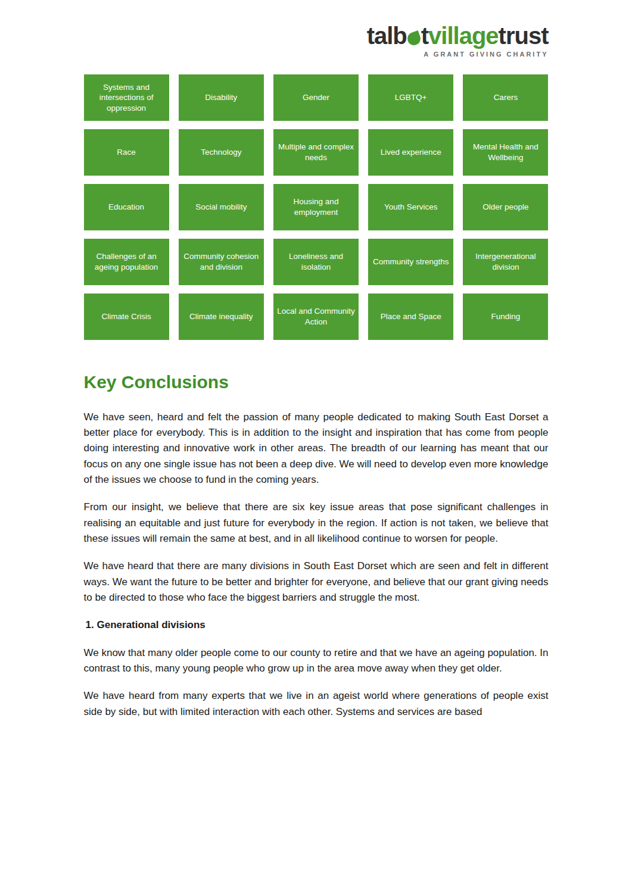talb tvillage trust
A Grant Giving Charity
Systems and intersections of oppression
Disability
Gender
LGBTQ+
Carers
Race
Technology
Multiple and complex needs
Lived experience
Mental Health and Wellbeing
Education
Social mobility
Housing and employment
Youth Services
Older people
Challenges of an ageing population
Community cohesion and division
Loneliness and isolation
Community strengths
Intergenerational division
Climate Crisis
Climate inequality
Local and Community Action
Place and Space
Funding
Key Conclusions
We have seen, heard and felt the passion of many people dedicated to making South East Dorset a better place for everybody. This is in addition to the insight and inspiration that has come from people doing interesting and innovative work in other areas. The breadth of our learning has meant that our focus on any one single issue has not been a deep dive. We will need to develop even more knowledge of the issues we choose to fund in the coming years.
From our insight, we believe that there are six key issue areas that pose significant challenges in realising an equitable and just future for everybody in the region. If action is not taken, we believe that these issues will remain the same at best, and in all likelihood continue to worsen for people.
We have heard that there are many divisions in South East Dorset which are seen and felt in different ways. We want the future to be better and brighter for everyone, and believe that our grant giving needs to be directed to those who face the biggest barriers and struggle the most.
Generational divisions
We know that many older people come to our county to retire and that we have an ageing population. In contrast to this, many young people who grow up in the area move away when they get older.
We have heard from many experts that we live in an ageist world where generations of people exist side by side, but with limited interaction with each other. Systems and services are based